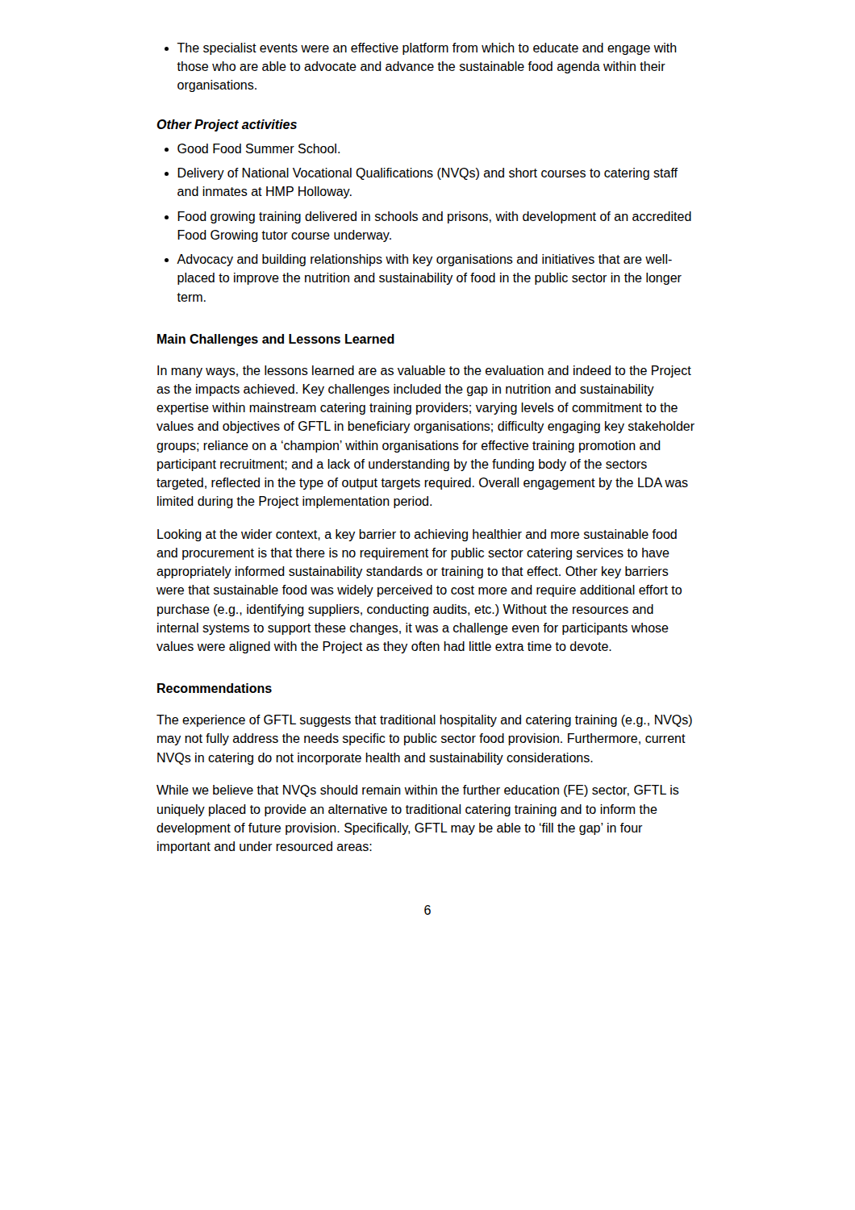The specialist events were an effective platform from which to educate and engage with those who are able to advocate and advance the sustainable food agenda within their organisations.
Other Project activities
Good Food Summer School.
Delivery of National Vocational Qualifications (NVQs) and short courses to catering staff and inmates at HMP Holloway.
Food growing training delivered in schools and prisons, with development of an accredited Food Growing tutor course underway.
Advocacy and building relationships with key organisations and initiatives that are well-placed to improve the nutrition and sustainability of food in the public sector in the longer term.
Main Challenges and Lessons Learned
In many ways, the lessons learned are as valuable to the evaluation and indeed to the Project as the impacts achieved. Key challenges included the gap in nutrition and sustainability expertise within mainstream catering training providers; varying levels of commitment to the values and objectives of GFTL in beneficiary organisations; difficulty engaging key stakeholder groups; reliance on a ‘champion’ within organisations for effective training promotion and participant recruitment; and a lack of understanding by the funding body of the sectors targeted, reflected in the type of output targets required. Overall engagement by the LDA was limited during the Project implementation period.
Looking at the wider context, a key barrier to achieving healthier and more sustainable food and procurement is that there is no requirement for public sector catering services to have appropriately informed sustainability standards or training to that effect. Other key barriers were that sustainable food was widely perceived to cost more and require additional effort to purchase (e.g., identifying suppliers, conducting audits, etc.) Without the resources and internal systems to support these changes, it was a challenge even for participants whose values were aligned with the Project as they often had little extra time to devote.
Recommendations
The experience of GFTL suggests that traditional hospitality and catering training (e.g., NVQs) may not fully address the needs specific to public sector food provision. Furthermore, current NVQs in catering do not incorporate health and sustainability considerations.
While we believe that NVQs should remain within the further education (FE) sector, GFTL is uniquely placed to provide an alternative to traditional catering training and to inform the development of future provision. Specifically, GFTL may be able to ‘fill the gap’ in four important and under resourced areas:
6